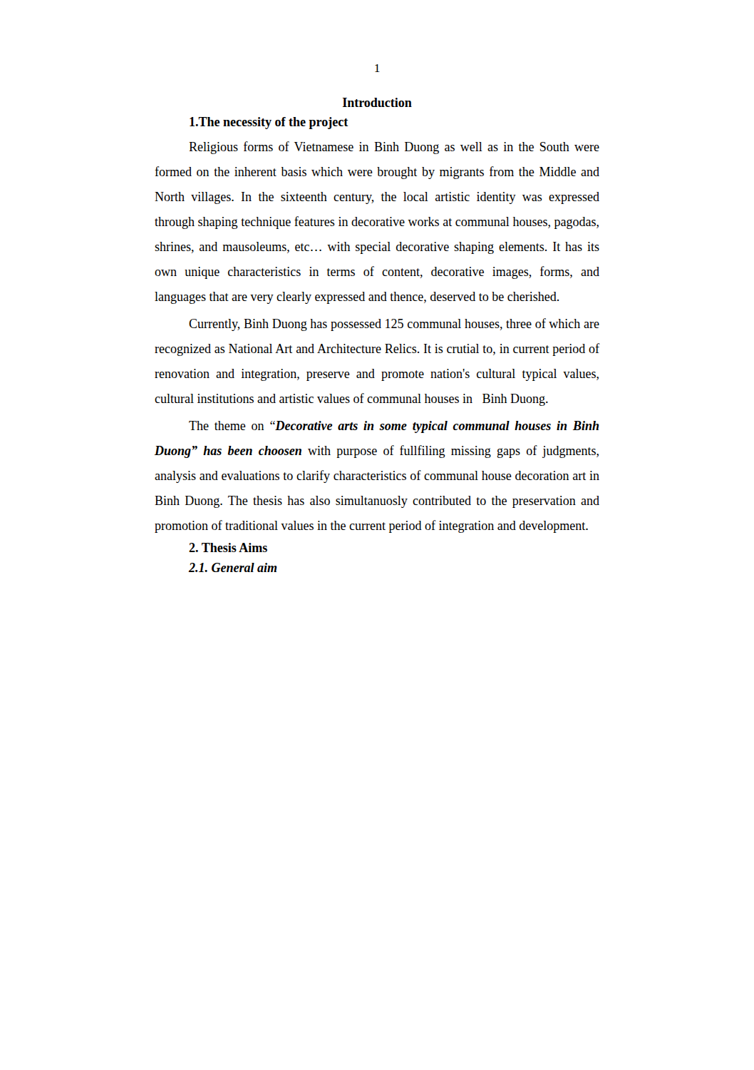1
Introduction
1.The necessity of the project
Religious forms of Vietnamese in Binh Duong as well as in the South were formed on the inherent basis which were brought by migrants from the Middle and North villages. In the sixteenth century, the local artistic identity was expressed through shaping technique features in decorative works at communal houses, pagodas, shrines, and mausoleums, etc… with special decorative shaping elements. It has its own unique characteristics in terms of content, decorative images, forms, and languages that are very clearly expressed and thence, deserved to be cherished.
Currently, Binh Duong has possessed 125 communal houses, three of which are recognized as National Art and Architecture Relics. It is crutial to, in current period of renovation and integration, preserve and promote nation's cultural typical values, cultural institutions and artistic values of communal houses in Binh Duong.
The theme on “Decorative arts in some typical communal houses in Binh Duong” has been choosen with purpose of fullfiling missing gaps of judgments, analysis and evaluations to clarify characteristics of communal house decoration art in Binh Duong. The thesis has also simultanuosly contributed to the preservation and promotion of traditional values in the current period of integration and development.
2. Thesis Aims
2.1. General aim